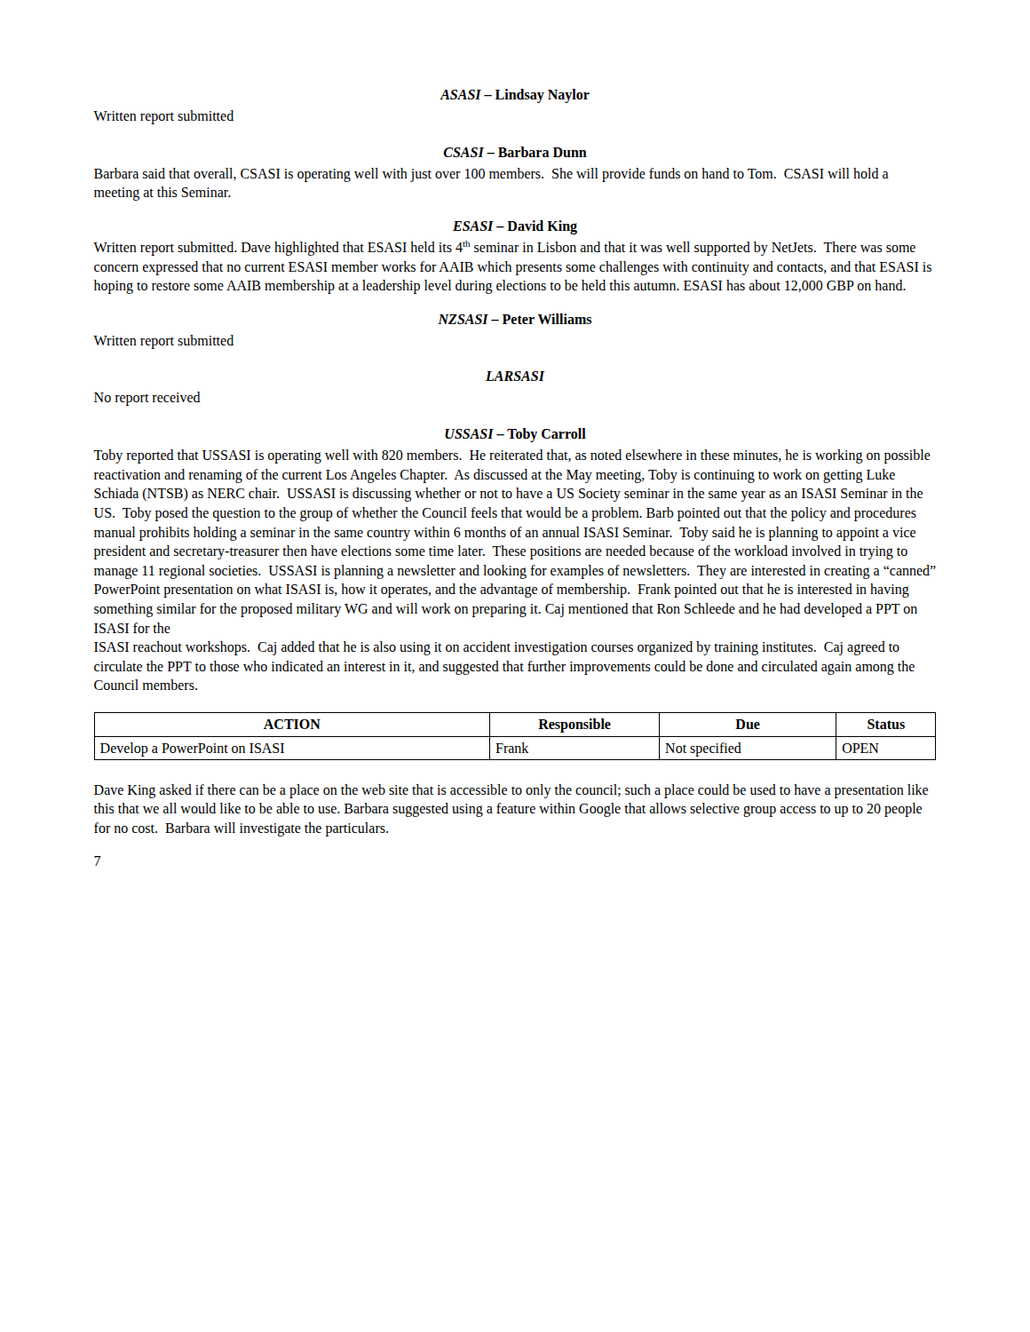ASASI – Lindsay Naylor
Written report submitted
CSASI – Barbara Dunn
Barbara said that overall, CSASI is operating well with just over 100 members. She will provide funds on hand to Tom. CSASI will hold a meeting at this Seminar.
ESASI – David King
Written report submitted. Dave highlighted that ESASI held its 4th seminar in Lisbon and that it was well supported by NetJets. There was some concern expressed that no current ESASI member works for AAIB which presents some challenges with continuity and contacts, and that ESASI is hoping to restore some AAIB membership at a leadership level during elections to be held this autumn. ESASI has about 12,000 GBP on hand.
NZSASI – Peter Williams
Written report submitted
LARSASI
No report received
USSASI – Toby Carroll
Toby reported that USSASI is operating well with 820 members. He reiterated that, as noted elsewhere in these minutes, he is working on possible reactivation and renaming of the current Los Angeles Chapter. As discussed at the May meeting, Toby is continuing to work on getting Luke Schiada (NTSB) as NERC chair. USSASI is discussing whether or not to have a US Society seminar in the same year as an ISASI Seminar in the US. Toby posed the question to the group of whether the Council feels that would be a problem. Barb pointed out that the policy and procedures manual prohibits holding a seminar in the same country within 6 months of an annual ISASI Seminar. Toby said he is planning to appoint a vice president and secretary-treasurer then have elections some time later. These positions are needed because of the workload involved in trying to manage 11 regional societies. USSASI is planning a newsletter and looking for examples of newsletters. They are interested in creating a “canned” PowerPoint presentation on what ISASI is, how it operates, and the advantage of membership. Frank pointed out that he is interested in having something similar for the proposed military WG and will work on preparing it. Caj mentioned that Ron Schleede and he had developed a PPT on ISASI for the
ISASI reachout workshops. Caj added that he is also using it on accident investigation courses organized by training institutes. Caj agreed to circulate the PPT to those who indicated an interest in it, and suggested that further improvements could be done and circulated again among the Council members.
| ACTION | Responsible | Due | Status |
| --- | --- | --- | --- |
| Develop a PowerPoint on ISASI | Frank | Not specified | OPEN |
Dave King asked if there can be a place on the web site that is accessible to only the council; such a place could be used to have a presentation like this that we all would like to be able to use. Barbara suggested using a feature within Google that allows selective group access to up to 20 people for no cost. Barbara will investigate the particulars.
7